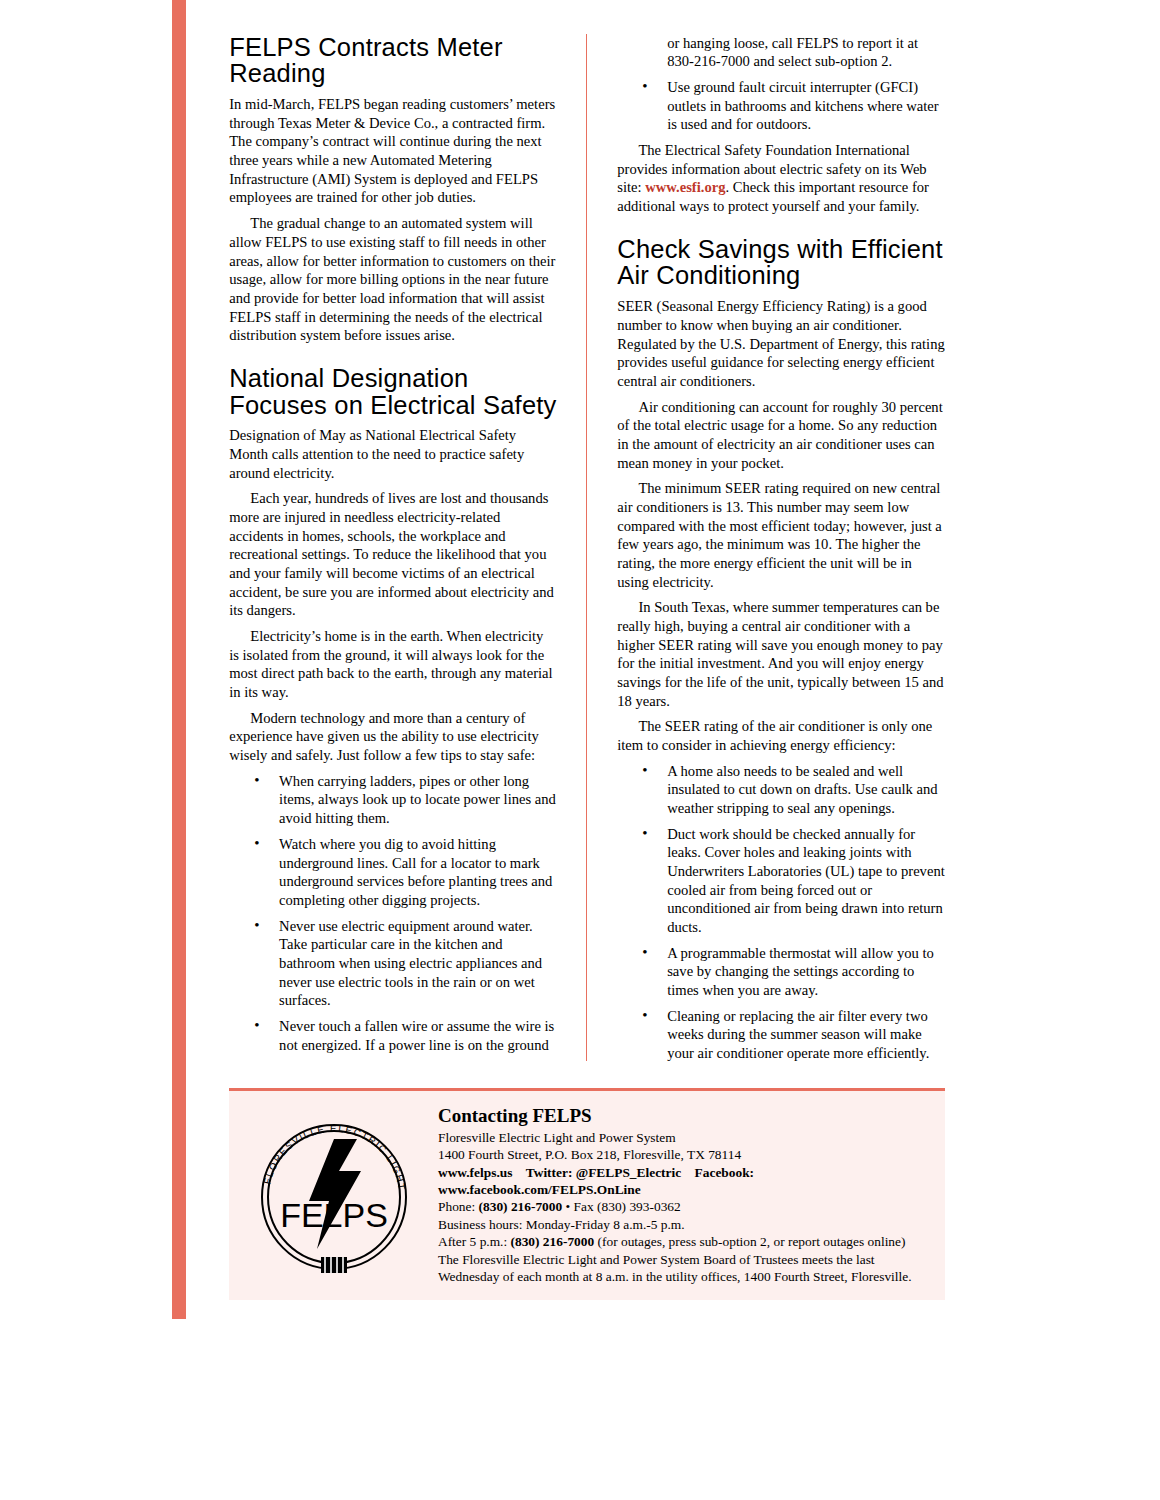FELPS Contracts Meter Reading
In mid-March, FELPS began reading customers’ meters through Texas Meter & Device Co., a contracted firm. The company’s contract will continue during the next three years while a new Automated Metering Infrastructure (AMI) System is deployed and FELPS employees are trained for other job duties.
The gradual change to an automated system will allow FELPS to use existing staff to fill needs in other areas, allow for better information to customers on their usage, allow for more billing options in the near future and provide for better load information that will assist FELPS staff in determining the needs of the electrical distribution system before issues arise.
National Designation Focuses on Electrical Safety
Designation of May as National Electrical Safety Month calls attention to the need to practice safety around electricity.
Each year, hundreds of lives are lost and thousands more are injured in needless electricity-related accidents in homes, schools, the workplace and recreational settings. To reduce the likelihood that you and your family will become victims of an electrical accident, be sure you are informed about electricity and its dangers.
Electricity’s home is in the earth. When electricity is isolated from the ground, it will always look for the most direct path back to the earth, through any material in its way.
Modern technology and more than a century of experience have given us the ability to use electricity wisely and safely. Just follow a few tips to stay safe:
When carrying ladders, pipes or other long items, always look up to locate power lines and avoid hitting them.
Watch where you dig to avoid hitting underground lines. Call for a locator to mark underground services before planting trees and completing other digging projects.
Never use electric equipment around water. Take particular care in the kitchen and bathroom when using electric appliances and never use electric tools in the rain or on wet surfaces.
Never touch a fallen wire or assume the wire is not energized. If a power line is on the ground
or hanging loose, call FELPS to report it at 830-216-7000 and select sub-option 2.
Use ground fault circuit interrupter (GFCI) outlets in bathrooms and kitchens where water is used and for outdoors.
The Electrical Safety Foundation International provides information about electric safety on its Web site: www.esfi.org. Check this important resource for additional ways to protect yourself and your family.
Check Savings with Efficient Air Conditioning
SEER (Seasonal Energy Efficiency Rating) is a good number to know when buying an air conditioner. Regulated by the U.S. Department of Energy, this rating provides useful guidance for selecting energy efficient central air conditioners.
Air conditioning can account for roughly 30 percent of the total electric usage for a home. So any reduction in the amount of electricity an air conditioner uses can mean money in your pocket.
The minimum SEER rating required on new central air conditioners is 13. This number may seem low compared with the most efficient today; however, just a few years ago, the minimum was 10. The higher the rating, the more energy efficient the unit will be in using electricity.
In South Texas, where summer temperatures can be really high, buying a central air conditioner with a higher SEER rating will save you enough money to pay for the initial investment. And you will enjoy energy savings for the life of the unit, typically between 15 and 18 years.
The SEER rating of the air conditioner is only one item to consider in achieving energy efficiency:
A home also needs to be sealed and well insulated to cut down on drafts. Use caulk and weather stripping to seal any openings.
Duct work should be checked annually for leaks. Cover holes and leaking joints with Underwriters Laboratories (UL) tape to prevent cooled air from being forced out or unconditioned air from being drawn into return ducts.
A programmable thermostat will allow you to save by changing the settings according to times when you are away.
Cleaning or replacing the air filter every two weeks during the summer season will make your air conditioner operate more efficiently.
FELPS FLORESVILLE ELECTRIC LIGHT & POWER SYSTEM
Contacting FELPS
Floresville Electric Light and Power System
1400 Fourth Street, P.O. Box 218, Floresville, TX 78114
www.felps.us Twitter: @FELPS_Electric Facebook: www.facebook.com/FELPS.OnLine
Phone: (830) 216-7000 • Fax (830) 393-0362
Business hours: Monday-Friday 8 a.m.-5 p.m.
After 5 p.m.: (830) 216-7000 (for outages, press sub-option 2, or report outages online)
The Floresville Electric Light and Power System Board of Trustees meets the last Wednesday of each month at 8 a.m. in the utility offices, 1400 Fourth Street, Floresville.